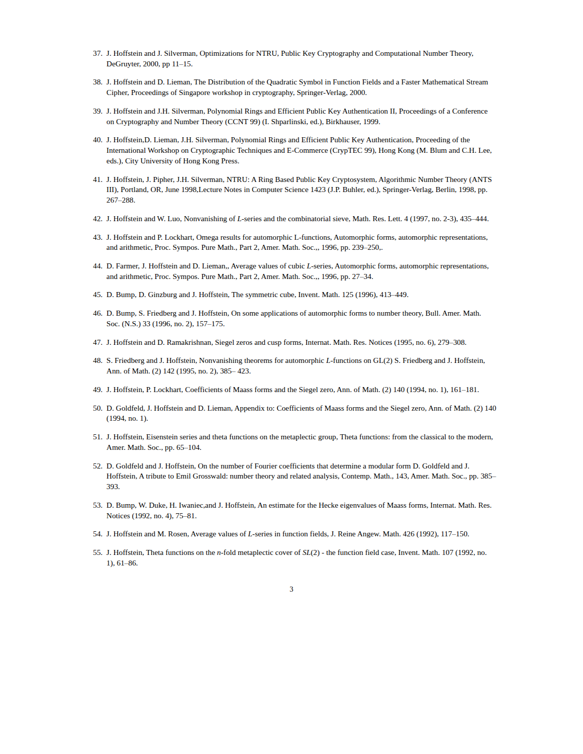37. J. Hoffstein and J. Silverman, Optimizations for NTRU, Public Key Cryptography and Computational Number Theory, DeGruyter, 2000, pp 11–15.
38. J. Hoffstein and D. Lieman, The Distribution of the Quadratic Symbol in Function Fields and a Faster Mathematical Stream Cipher, Proceedings of Singapore workshop in cryptography, Springer-Verlag, 2000.
39. J. Hoffstein and J.H. Silverman, Polynomial Rings and Efficient Public Key Authentication II, Proceedings of a Conference on Cryptography and Number Theory (CCNT 99) (I. Shparlinski, ed.), Birkhauser, 1999.
40. J. Hoffstein,D. Lieman, J.H. Silverman, Polynomial Rings and Efficient Public Key Authentication, Proceeding of the International Workshop on Cryptographic Techniques and E-Commerce (CrypTEC 99), Hong Kong (M. Blum and C.H. Lee, eds.), City University of Hong Kong Press.
41. J. Hoffstein, J. Pipher, J.H. Silverman, NTRU: A Ring Based Public Key Cryptosystem, Algorithmic Number Theory (ANTS III), Portland, OR, June 1998,Lecture Notes in Computer Science 1423 (J.P. Buhler, ed.), Springer-Verlag, Berlin, 1998, pp. 267–288.
42. J. Hoffstein and W. Luo, Nonvanishing of L-series and the combinatorial sieve, Math. Res. Lett. 4 (1997, no. 2-3), 435–444.
43. J. Hoffstein and P. Lockhart, Omega results for automorphic L-functions, Automorphic forms, automorphic representations, and arithmetic, Proc. Sympos. Pure Math., Part 2, Amer. Math. Soc.,, 1996, pp. 239–250,.
44. D. Farmer, J. Hoffstein and D. Lieman,, Average values of cubic L-series, Automorphic forms, automorphic representations, and arithmetic, Proc. Sympos. Pure Math., Part 2, Amer. Math. Soc.,, 1996, pp. 27–34.
45. D. Bump, D. Ginzburg and J. Hoffstein, The symmetric cube, Invent. Math. 125 (1996), 413–449.
46. D. Bump, S. Friedberg and J. Hoffstein, On some applications of automorphic forms to number theory, Bull. Amer. Math. Soc. (N.S.) 33 (1996, no. 2), 157–175.
47. J. Hoffstein and D. Ramakrishnan, Siegel zeros and cusp forms, Internat. Math. Res. Notices (1995, no. 6), 279–308.
48. S. Friedberg and J. Hoffstein, Nonvanishing theorems for automorphic L-functions on GL(2) S. Friedberg and J. Hoffstein, Ann. of Math. (2) 142 (1995, no. 2), 385– 423.
49. J. Hoffstein, P. Lockhart, Coefficients of Maass forms and the Siegel zero, Ann. of Math. (2) 140 (1994, no. 1), 161–181.
50. D. Goldfeld, J. Hoffstein and D. Lieman, Appendix to: Coefficients of Maass forms and the Siegel zero, Ann. of Math. (2) 140 (1994, no. 1).
51. J. Hoffstein, Eisenstein series and theta functions on the metaplectic group, Theta functions: from the classical to the modern, Amer. Math. Soc., pp. 65–104.
52. D. Goldfeld and J. Hoffstein, On the number of Fourier coefficients that determine a modular form D. Goldfeld and J. Hoffstein, A tribute to Emil Grosswald: number theory and related analysis, Contemp. Math., 143, Amer. Math. Soc., pp. 385– 393.
53. D. Bump, W. Duke, H. Iwaniec,and J. Hoffstein, An estimate for the Hecke eigenvalues of Maass forms, Internat. Math. Res. Notices (1992, no. 4), 75–81.
54. J. Hoffstein and M. Rosen, Average values of L-series in function fields, J. Reine Angew. Math. 426 (1992), 117–150.
55. J. Hoffstein, Theta functions on the n-fold metaplectic cover of SL(2) - the function field case, Invent. Math. 107 (1992, no. 1), 61–86.
3